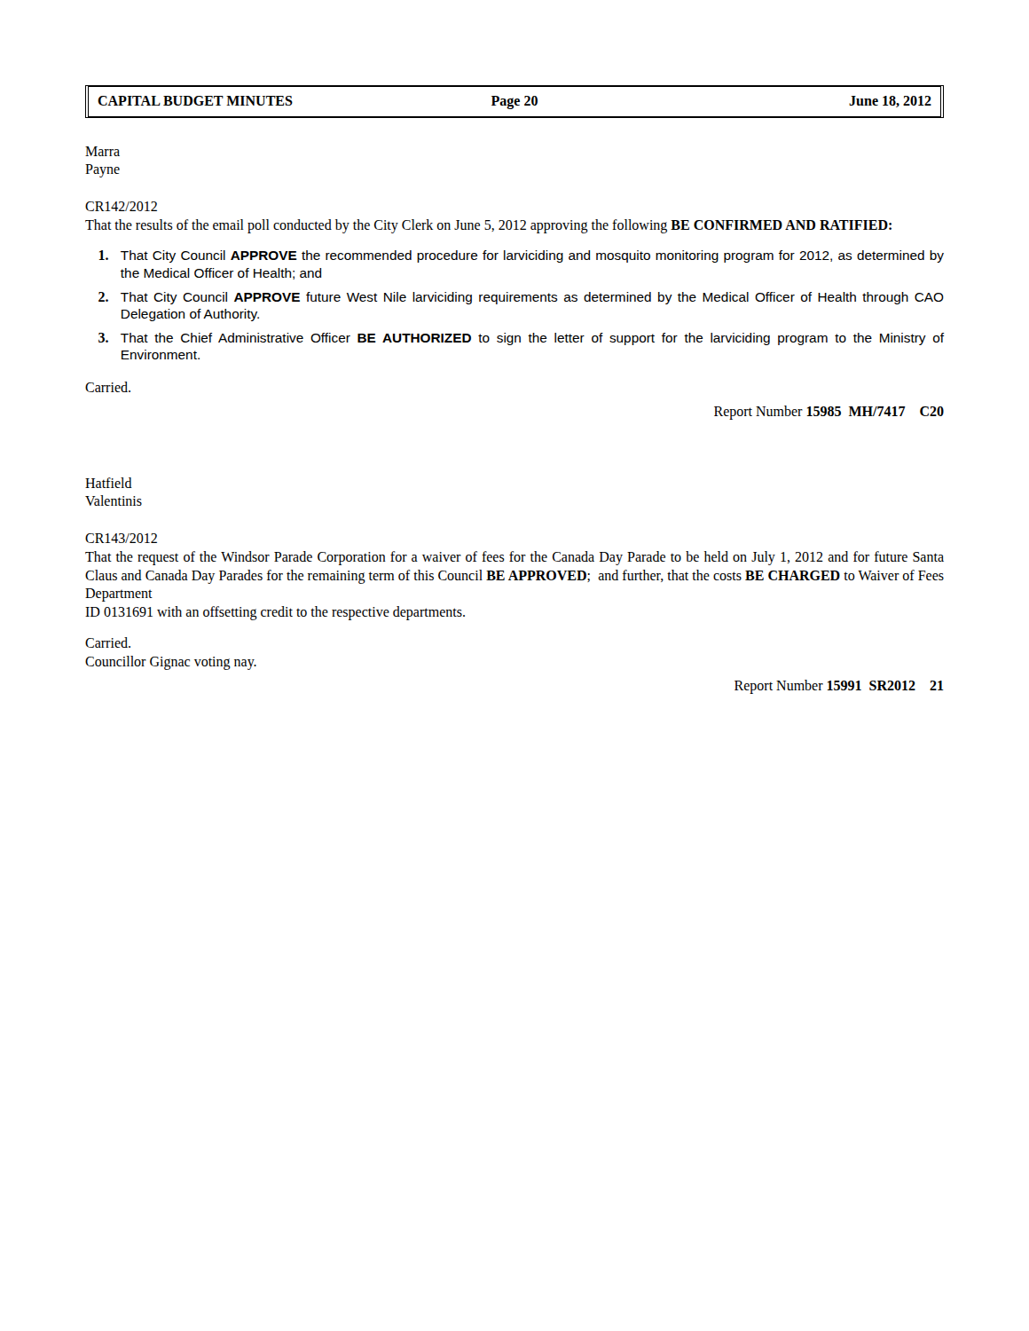CAPITAL BUDGET MINUTES Page 20 June 18, 2012
Marra
Payne
CR142/2012
That the results of the email poll conducted by the City Clerk on June 5, 2012 approving the following BE CONFIRMED AND RATIFIED:
That City Council APPROVE the recommended procedure for larviciding and mosquito monitoring program for 2012, as determined by the Medical Officer of Health; and
That City Council APPROVE future West Nile larviciding requirements as determined by the Medical Officer of Health through CAO Delegation of Authority.
That the Chief Administrative Officer BE AUTHORIZED to sign the letter of support for the larviciding program to the Ministry of Environment.
Carried.
Report Number 15985 MH/7417 C20
Hatfield
Valentinis
CR143/2012
That the request of the Windsor Parade Corporation for a waiver of fees for the Canada Day Parade to be held on July 1, 2012 and for future Santa Claus and Canada Day Parades for the remaining term of this Council BE APPROVED; and further, that the costs BE CHARGED to Waiver of Fees Department
ID 0131691 with an offsetting credit to the respective departments.
Carried.
Councillor Gignac voting nay.
Report Number 15991 SR2012 21